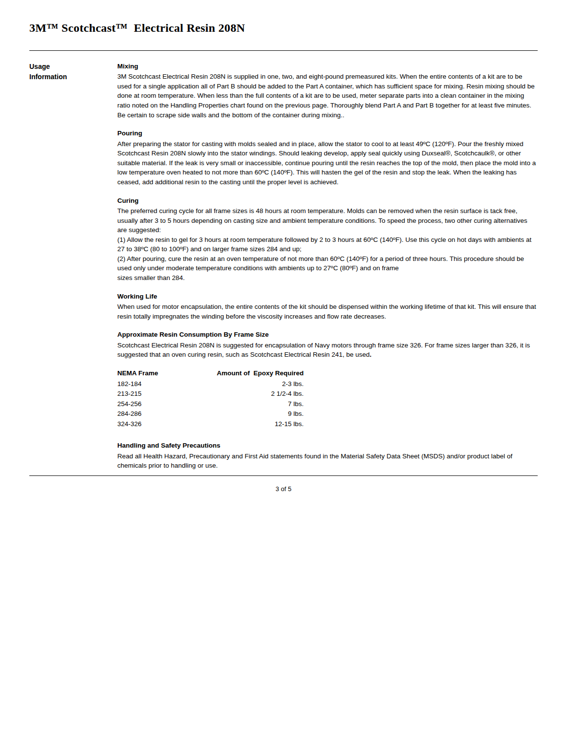3M™ Scotchcast™ Electrical Resin 208N
Usage
Information
Mixing
3M Scotchcast Electrical Resin 208N is supplied in one, two, and eight-pound premeasured kits. When the entire contents of a kit are to be used for a single application all of Part B should be added to the Part A container, which has sufficient space for mixing. Resin mixing should be done at room temperature. When less than the full contents of a kit are to be used, meter separate parts into a clean container in the mixing ratio noted on the Handling Properties chart found on the previous page. Thoroughly blend Part A and Part B together for at least five minutes. Be certain to scrape side walls and the bottom of the container during mixing..
Pouring
After preparing the stator for casting with molds sealed and in place, allow the stator to cool to at least 49ºC (120ºF). Pour the freshly mixed Scotchcast Resin 208N slowly into the stator windings. Should leaking develop, apply seal quickly using Duxseal®, Scotchcaulk®, or other suitable material. If the leak is very small or inaccessible, continue pouring until the resin reaches the top of the mold, then place the mold into a low temperature oven heated to not more than 60ºC (140ºF). This will hasten the gel of the resin and stop the leak. When the leaking has ceased, add additional resin to the casting until the proper level is achieved.
Curing
The preferred curing cycle for all frame sizes is 48 hours at room temperature. Molds can be removed when the resin surface is tack free, usually after 3 to 5 hours depending on casting size and ambient temperature conditions. To speed the process, two other curing alternatives are suggested:
(1) Allow the resin to gel for 3 hours at room temperature followed by 2 to 3 hours at 60ºC (140ºF). Use this cycle on hot days with ambients at 27 to 38ºC (80 to 100ºF) and on larger frame sizes 284 and up;
(2) After pouring, cure the resin at an oven temperature of not more than 60ºC (140ºF) for a period of three hours. This procedure should be used only under moderate temperature conditions with ambients up to 27ºC (80ºF) and on frame
sizes smaller than 284.
Working Life
When used for motor encapsulation, the entire contents of the kit should be dispensed within the working lifetime of that kit. This will ensure that resin totally impregnates the winding before the viscosity increases and flow rate decreases.
Approximate Resin Consumption By Frame Size
Scotchcast Electrical Resin 208N is suggested for encapsulation of Navy motors through frame size 326. For frame sizes larger than 326, it is suggested that an oven curing resin, such as Scotchcast Electrical Resin 241, be used.
| NEMA Frame | Amount of Epoxy Required |
| --- | --- |
| 182-184 | 2-3 lbs. |
| 213-215 | 2 1/2-4 lbs. |
| 254-256 | 7 lbs. |
| 284-286 | 9 lbs. |
| 324-326 | 12-15 lbs. |
Handling and Safety Precautions
Read all Health Hazard, Precautionary and First Aid statements found in the Material Safety Data Sheet (MSDS) and/or product label of chemicals prior to handling or use.
3 of 5